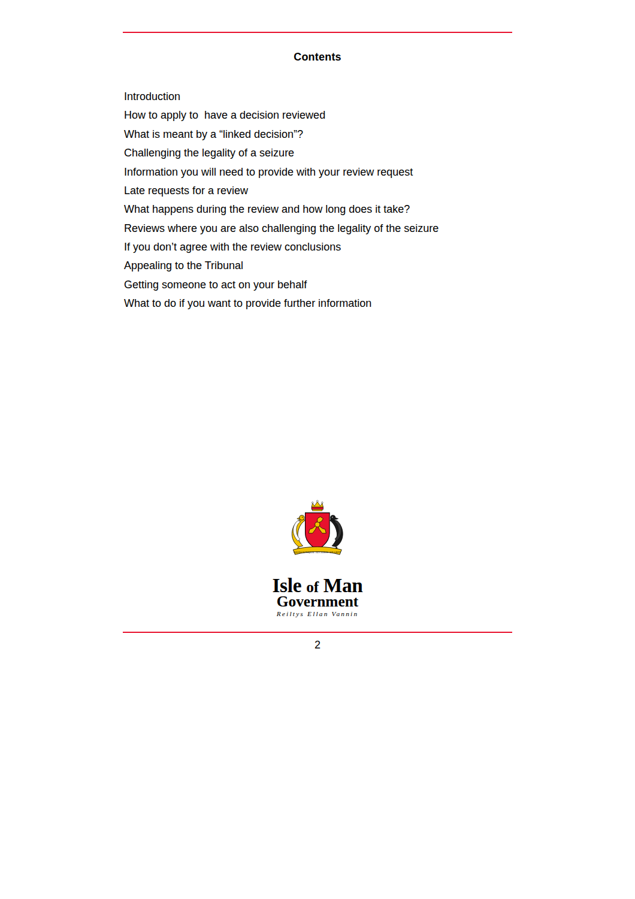Contents
Introduction
How to apply to have a decision reviewed
What is meant by a “linked decision”?
Challenging the legality of a seizure
Information you will need to provide with your review request
Late requests for a review
What happens during the review and how long does it take?
Reviews where you are also challenging the legality of the seizure
If you don’t agree with the review conclusions
Appealing to the Tribunal
Getting someone to act on your behalf
What to do if you want to provide further information
QUOCUNQUE JECERIS STABIT
Isle of Man
Government
Reiltys Ellan Vannin
2